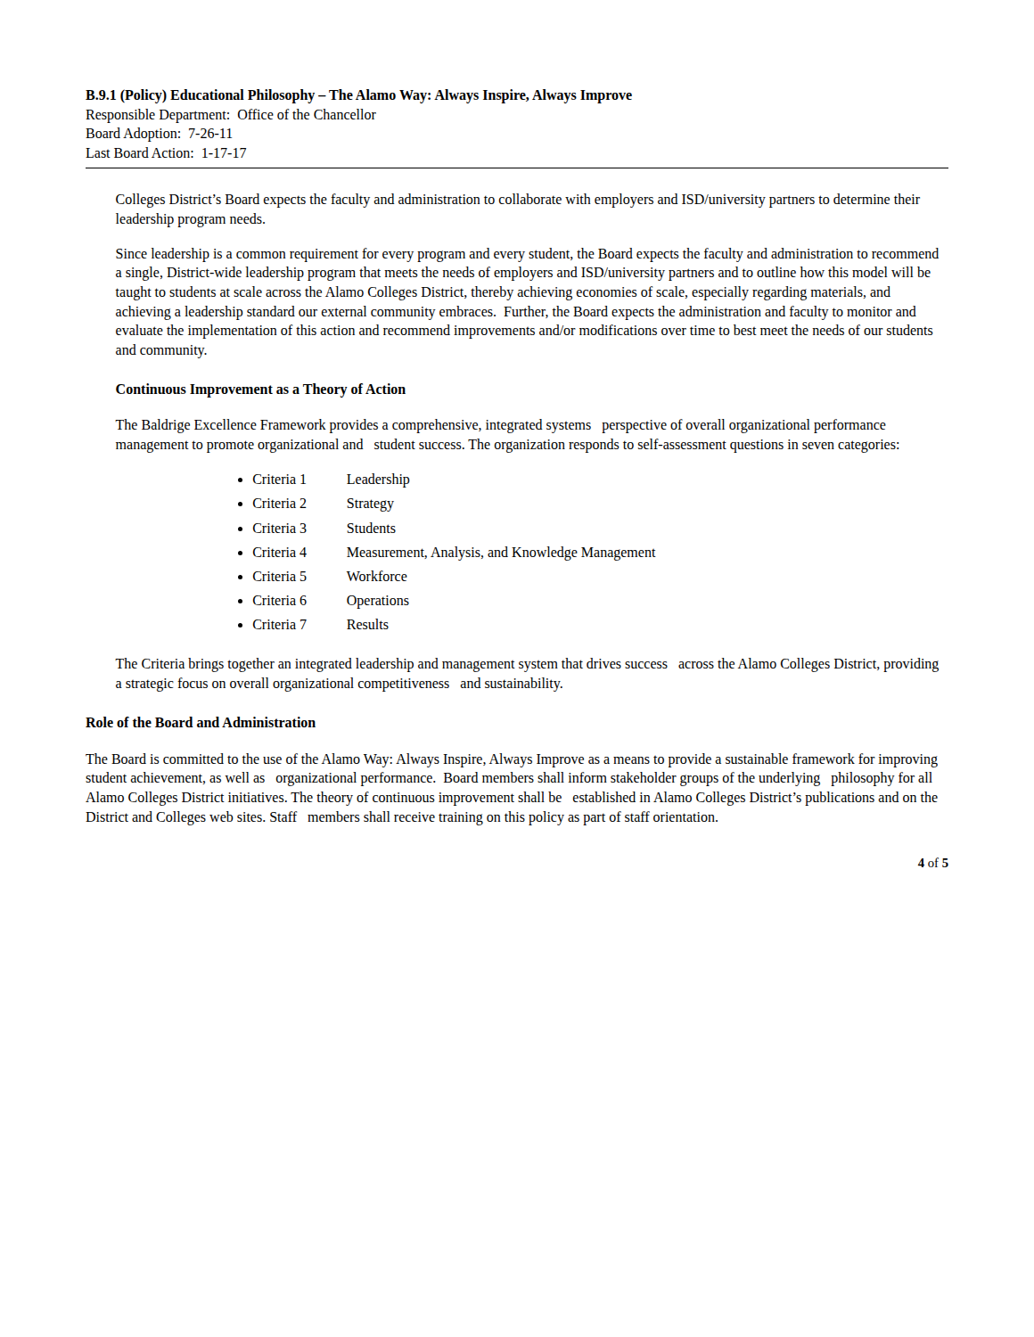B.9.1 (Policy) Educational Philosophy – The Alamo Way: Always Inspire, Always Improve
Responsible Department: Office of the Chancellor
Board Adoption: 7-26-11
Last Board Action: 1-17-17
Colleges District’s Board expects the faculty and administration to collaborate with employers and ISD/university partners to determine their leadership program needs.
Since leadership is a common requirement for every program and every student, the Board expects the faculty and administration to recommend a single, District-wide leadership program that meets the needs of employers and ISD/university partners and to outline how this model will be taught to students at scale across the Alamo Colleges District, thereby achieving economies of scale, especially regarding materials, and achieving a leadership standard our external community embraces. Further, the Board expects the administration and faculty to monitor and evaluate the implementation of this action and recommend improvements and/or modifications over time to best meet the needs of our students and community.
Continuous Improvement as a Theory of Action
The Baldrige Excellence Framework provides a comprehensive, integrated systems perspective of overall organizational performance management to promote organizational and student success. The organization responds to self-assessment questions in seven categories:
Criteria 1 Leadership
Criteria 2 Strategy
Criteria 3 Students
Criteria 4 Measurement, Analysis, and Knowledge Management
Criteria 5 Workforce
Criteria 6 Operations
Criteria 7 Results
The Criteria brings together an integrated leadership and management system that drives success across the Alamo Colleges District, providing a strategic focus on overall organizational competitiveness and sustainability.
Role of the Board and Administration
The Board is committed to the use of the Alamo Way: Always Inspire, Always Improve as a means to provide a sustainable framework for improving student achievement, as well as organizational performance. Board members shall inform stakeholder groups of the underlying philosophy for all Alamo Colleges District initiatives. The theory of continuous improvement shall be established in Alamo Colleges District’s publications and on the District and Colleges web sites. Staff members shall receive training on this policy as part of staff orientation.
4 of 5